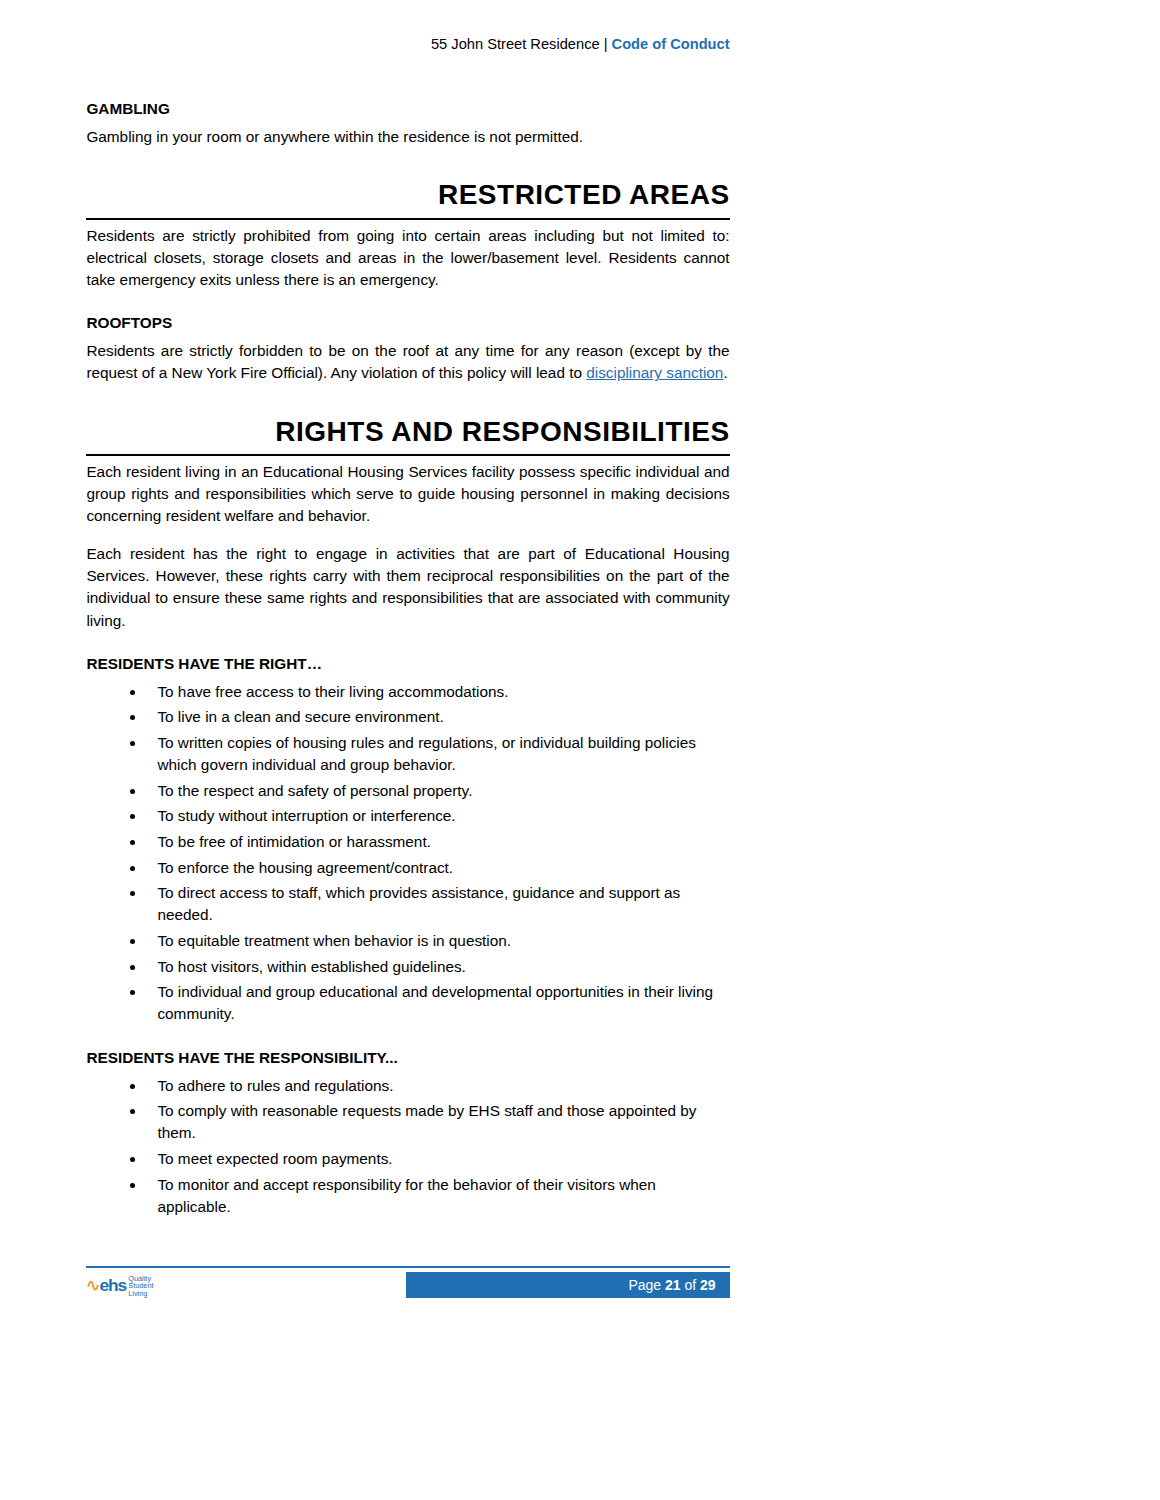55 John Street Residence | Code of Conduct
Gambling
Gambling in your room or anywhere within the residence is not permitted.
Restricted Areas
Residents are strictly prohibited from going into certain areas including but not limited to: electrical closets, storage closets and areas in the lower/basement level. Residents cannot take emergency exits unless there is an emergency.
Rooftops
Residents are strictly forbidden to be on the roof at any time for any reason (except by the request of a New York Fire Official). Any violation of this policy will lead to disciplinary sanction.
Rights and Responsibilities
Each resident living in an Educational Housing Services facility possess specific individual and group rights and responsibilities which serve to guide housing personnel in making decisions concerning resident welfare and behavior.
Each resident has the right to engage in activities that are part of Educational Housing Services. However, these rights carry with them reciprocal responsibilities on the part of the individual to ensure these same rights and responsibilities that are associated with community living.
Residents have the right…
To have free access to their living accommodations.
To live in a clean and secure environment.
To written copies of housing rules and regulations, or individual building policies which govern individual and group behavior.
To the respect and safety of personal property.
To study without interruption or interference.
To be free of intimidation or harassment.
To enforce the housing agreement/contract.
To direct access to staff, which provides assistance, guidance and support as needed.
To equitable treatment when behavior is in question.
To host visitors, within established guidelines.
To individual and group educational and developmental opportunities in their living community.
Residents have the responsibility...
To adhere to rules and regulations.
To comply with reasonable requests made by EHS staff and those appointed by them.
To meet expected room payments.
To monitor and accept responsibility for the behavior of their visitors when applicable.
∿ehsQuality
Student
Living
Page 21 of 29